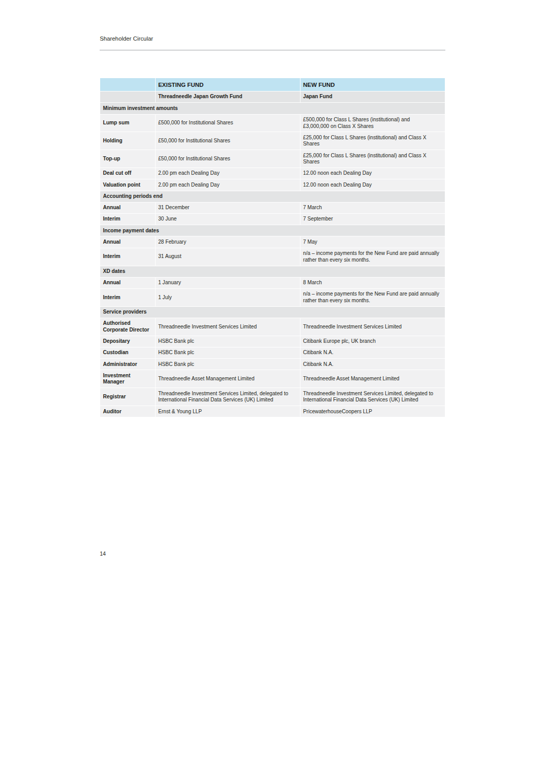Shareholder Circular
| | EXISTING FUND | NEW FUND |
| | Threadneedle Japan Growth Fund | Japan Fund |
| Minimum investment amounts |
| Lump sum | £500,000 for Institutional Shares | £500,000 for Class L Shares (institutional) and £3,000,000 on Class X Shares |
| Holding | £50,000 for Institutional Shares | £25,000 for Class L Shares (institutional) and Class X Shares |
| Top-up | £50,000 for Institutional Shares | £25,000 for Class L Shares (institutional) and Class X Shares |
| Deal cut off | 2.00 pm each Dealing Day | 12.00 noon each Dealing Day |
| Valuation point | 2.00 pm each Dealing Day | 12.00 noon each Dealing Day |
| Accounting periods end |
| Annual | 31 December | 7 March |
| Interim | 30 June | 7 September |
| Income payment dates |
| Annual | 28 February | 7 May |
| Interim | 31 August | n/a – income payments for the New Fund are paid annually rather than every six months. |
| XD dates |
| Annual | 1 January | 8 March |
| Interim | 1 July | n/a – income payments for the New Fund are paid annually rather than every six months. |
| Service providers |
| Authorised Corporate Director | Threadneedle Investment Services Limited | Threadneedle Investment Services Limited |
| Depositary | HSBC Bank plc | Citibank Europe plc, UK branch |
| Custodian | HSBC Bank plc | Citibank N.A. |
| Administrator | HSBC Bank plc | Citibank N.A. |
| Investment Manager | Threadneedle Asset Management Limited | Threadneedle Asset Management Limited |
| Registrar | Threadneedle Investment Services Limited, delegated to International Financial Data Services (UK) Limited | Threadneedle Investment Services Limited, delegated to International Financial Data Services (UK) Limited |
| Auditor | Ernst & Young LLP | PricewaterhouseCoopers LLP |
14